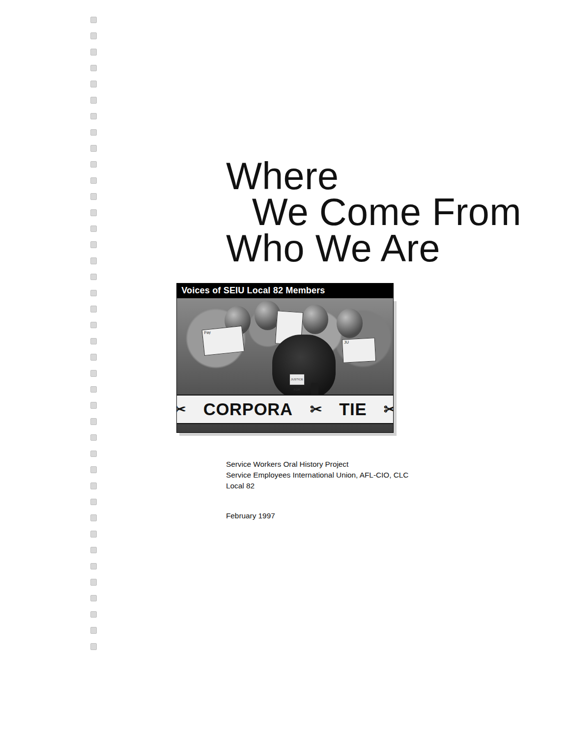Where We Come From Who We Are
Voices of SEIU Local 82 Members
Pay
JU
JUSTICE FOR
✂ CORPORA ✂ TIE ✂
Service Workers Oral History Project
Service Employees International Union, AFL-CIO, CLC
Local 82
February 1997